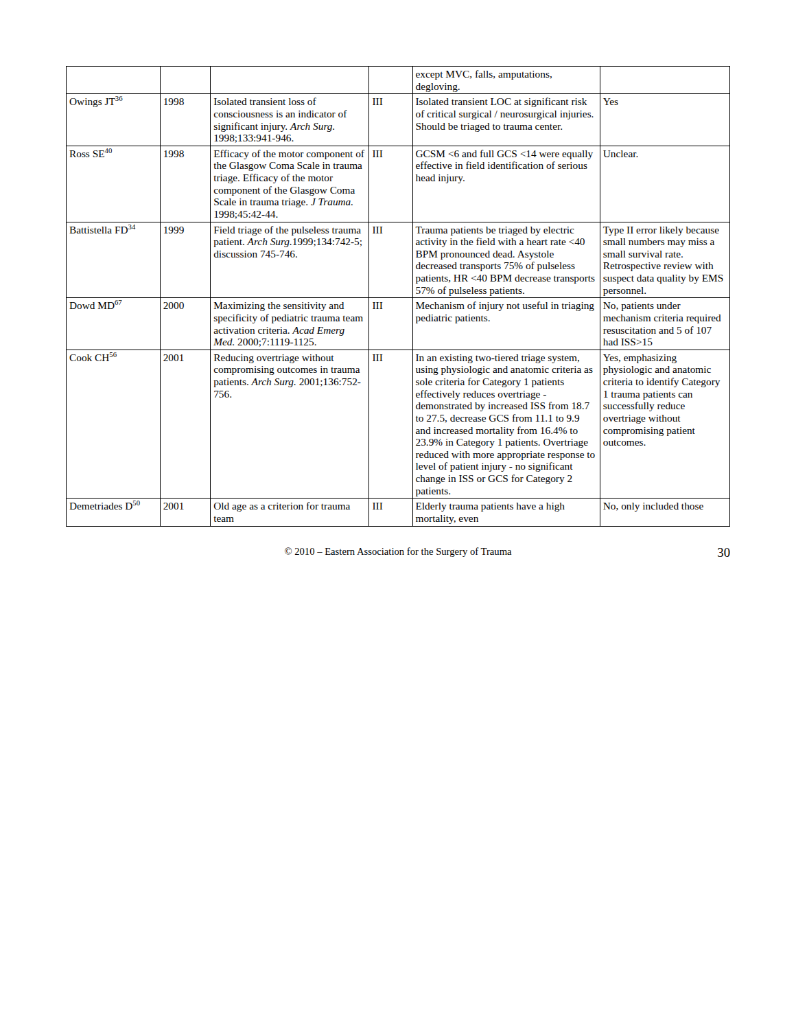| | | | | except MVC, falls, amputations, degloving. | |
| Owings JT 36 | 1998 | Isolated transient loss of consciousness is an indicator of significant injury. Arch Surg. 1998;133:941-946. | III | Isolated transient LOC at significant risk of critical surgical / neurosurgical injuries. Should be triaged to trauma center. | Yes |
| Ross SE 40 | 1998 | Efficacy of the motor component of the Glasgow Coma Scale in trauma triage. Efficacy of the motor component of the Glasgow Coma Scale in trauma triage. J Trauma. 1998;45:42-44. | III | GCSM <6 and full GCS <14 were equally effective in field identification of serious head injury. | Unclear. |
| Battistella FD 34 | 1999 | Field triage of the pulseless trauma patient. Arch Surg. 1999;134:742-5; discussion 745-746. | III | Trauma patients be triaged by electric activity in the field with a heart rate <40 BPM pronounced dead. Asystole decreased transports 75% of pulseless patients, HR <40 BPM decrease transports 57% of pulseless patients. | Type II error likely because small numbers may miss a small survival rate. Retrospective review with suspect data quality by EMS personnel. |
| Dowd MD 67 | 2000 | Maximizing the sensitivity and specificity of pediatric trauma team activation criteria. Acad Emerg Med. 2000;7:1119-1125. | III | Mechanism of injury not useful in triaging pediatric patients. | No, patients under mechanism criteria required resuscitation and 5 of 107 had ISS>15 |
| Cook CH 56 | 2001 | Reducing overtriage without compromising outcomes in trauma patients. Arch Surg. 2001;136:752-756. | III | In an existing two-tiered triage system, using physiologic and anatomic criteria as sole criteria for Category 1 patients effectively reduces overtriage - demonstrated by increased ISS from 18.7 to 27.5, decrease GCS from 11.1 to 9.9 and increased mortality from 16.4% to 23.9% in Category 1 patients. Overtriage reduced with more appropriate response to level of patient injury - no significant change in ISS or GCS for Category 2 patients. | Yes, emphasizing physiologic and anatomic criteria to identify Category 1 trauma patients can successfully reduce overtriage without compromising patient outcomes. |
| Demetriades D 50 | 2001 | Old age as a criterion for trauma team | III | Elderly trauma patients have a high mortality, even | No, only included those |
© 2010 – Eastern Association for the Surgery of Trauma 30